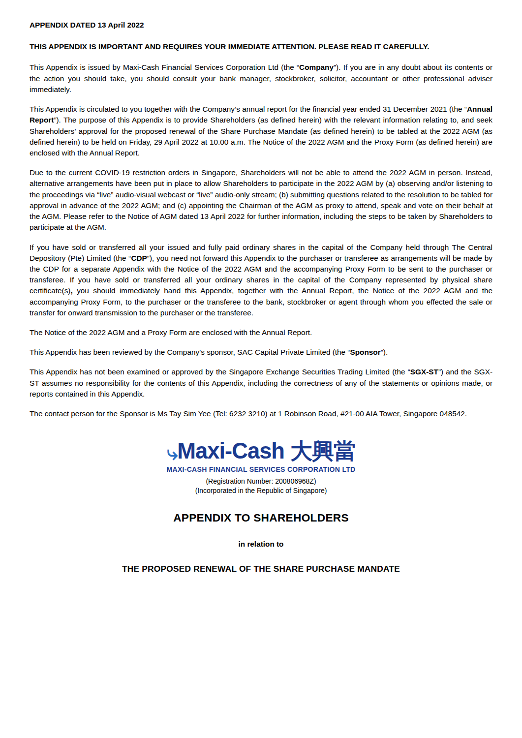APPENDIX DATED 13 April 2022
THIS APPENDIX IS IMPORTANT AND REQUIRES YOUR IMMEDIATE ATTENTION. PLEASE READ IT CAREFULLY.
This Appendix is issued by Maxi-Cash Financial Services Corporation Ltd (the “Company”). If you are in any doubt about its contents or the action you should take, you should consult your bank manager, stockbroker, solicitor, accountant or other professional adviser immediately.
This Appendix is circulated to you together with the Company’s annual report for the financial year ended 31 December 2021 (the “Annual Report”). The purpose of this Appendix is to provide Shareholders (as defined herein) with the relevant information relating to, and seek Shareholders’ approval for the proposed renewal of the Share Purchase Mandate (as defined herein) to be tabled at the 2022 AGM (as defined herein) to be held on Friday, 29 April 2022 at 10.00 a.m. The Notice of the 2022 AGM and the Proxy Form (as defined herein) are enclosed with the Annual Report.
Due to the current COVID-19 restriction orders in Singapore, Shareholders will not be able to attend the 2022 AGM in person. Instead, alternative arrangements have been put in place to allow Shareholders to participate in the 2022 AGM by (a) observing and/or listening to the proceedings via “live” audio-visual webcast or “live” audio-only stream; (b) submitting questions related to the resolution to be tabled for approval in advance of the 2022 AGM; and (c) appointing the Chairman of the AGM as proxy to attend, speak and vote on their behalf at the AGM. Please refer to the Notice of AGM dated 13 April 2022 for further information, including the steps to be taken by Shareholders to participate at the AGM.
If you have sold or transferred all your issued and fully paid ordinary shares in the capital of the Company held through The Central Depository (Pte) Limited (the “CDP”), you need not forward this Appendix to the purchaser or transferee as arrangements will be made by the CDP for a separate Appendix with the Notice of the 2022 AGM and the accompanying Proxy Form to be sent to the purchaser or transferee. If you have sold or transferred all your ordinary shares in the capital of the Company represented by physical share certificate(s), you should immediately hand this Appendix, together with the Annual Report, the Notice of the 2022 AGM and the accompanying Proxy Form, to the purchaser or the transferee to the bank, stockbroker or agent through whom you effected the sale or transfer for onward transmission to the purchaser or the transferee.
The Notice of the 2022 AGM and a Proxy Form are enclosed with the Annual Report.
This Appendix has been reviewed by the Company’s sponsor, SAC Capital Private Limited (the “Sponsor”).
This Appendix has not been examined or approved by the Singapore Exchange Securities Trading Limited (the “SGX-ST”) and the SGX-ST assumes no responsibility for the contents of this Appendix, including the correctness of any of the statements or opinions made, or reports contained in this Appendix.
The contact person for the Sponsor is Ms Tay Sim Yee (Tel: 6232 3210) at 1 Robinson Road, #21-00 AIA Tower, Singapore 048542.
⤷Maxi-Cash 大興當
MAXI-CASH FINANCIAL SERVICES CORPORATION LTD
(Registration Number: 200806968Z)
(Incorporated in the Republic of Singapore)
APPENDIX TO SHAREHOLDERS
in relation to
THE PROPOSED RENEWAL OF THE SHARE PURCHASE MANDATE